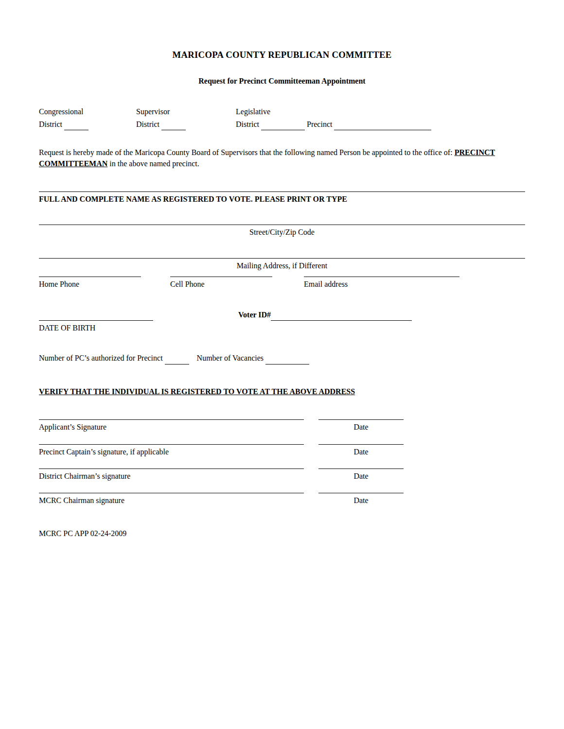MARICOPA COUNTY REPUBLICAN COMMITTEE
Request for Precinct Committeeman Appointment
Congressional
Supervisor
Legislative
District
District
District Precinct
Request is hereby made of the Maricopa County Board of Supervisors that the following named Person be appointed to the office of: PRECINCT COMMITTEEMAN in the above named precinct.
FULL AND COMPLETE NAME AS REGISTERED TO VOTE. PLEASE PRINT OR TYPE
Street/City/Zip Code
Mailing Address, if Different
Home Phone
Cell Phone
Email address
Voter ID#
DATE OF BIRTH
Number of PC’s authorized for Precinct Number of Vacancies
VERIFY THAT THE INDIVIDUAL IS REGISTERED TO VOTE AT THE ABOVE ADDRESS
Applicant’s Signature
Date
Precinct Captain’s signature, if applicable
Date
District Chairman’s signature
Date
MCRC Chairman signature
Date
MCRC PC APP 02-24-2009